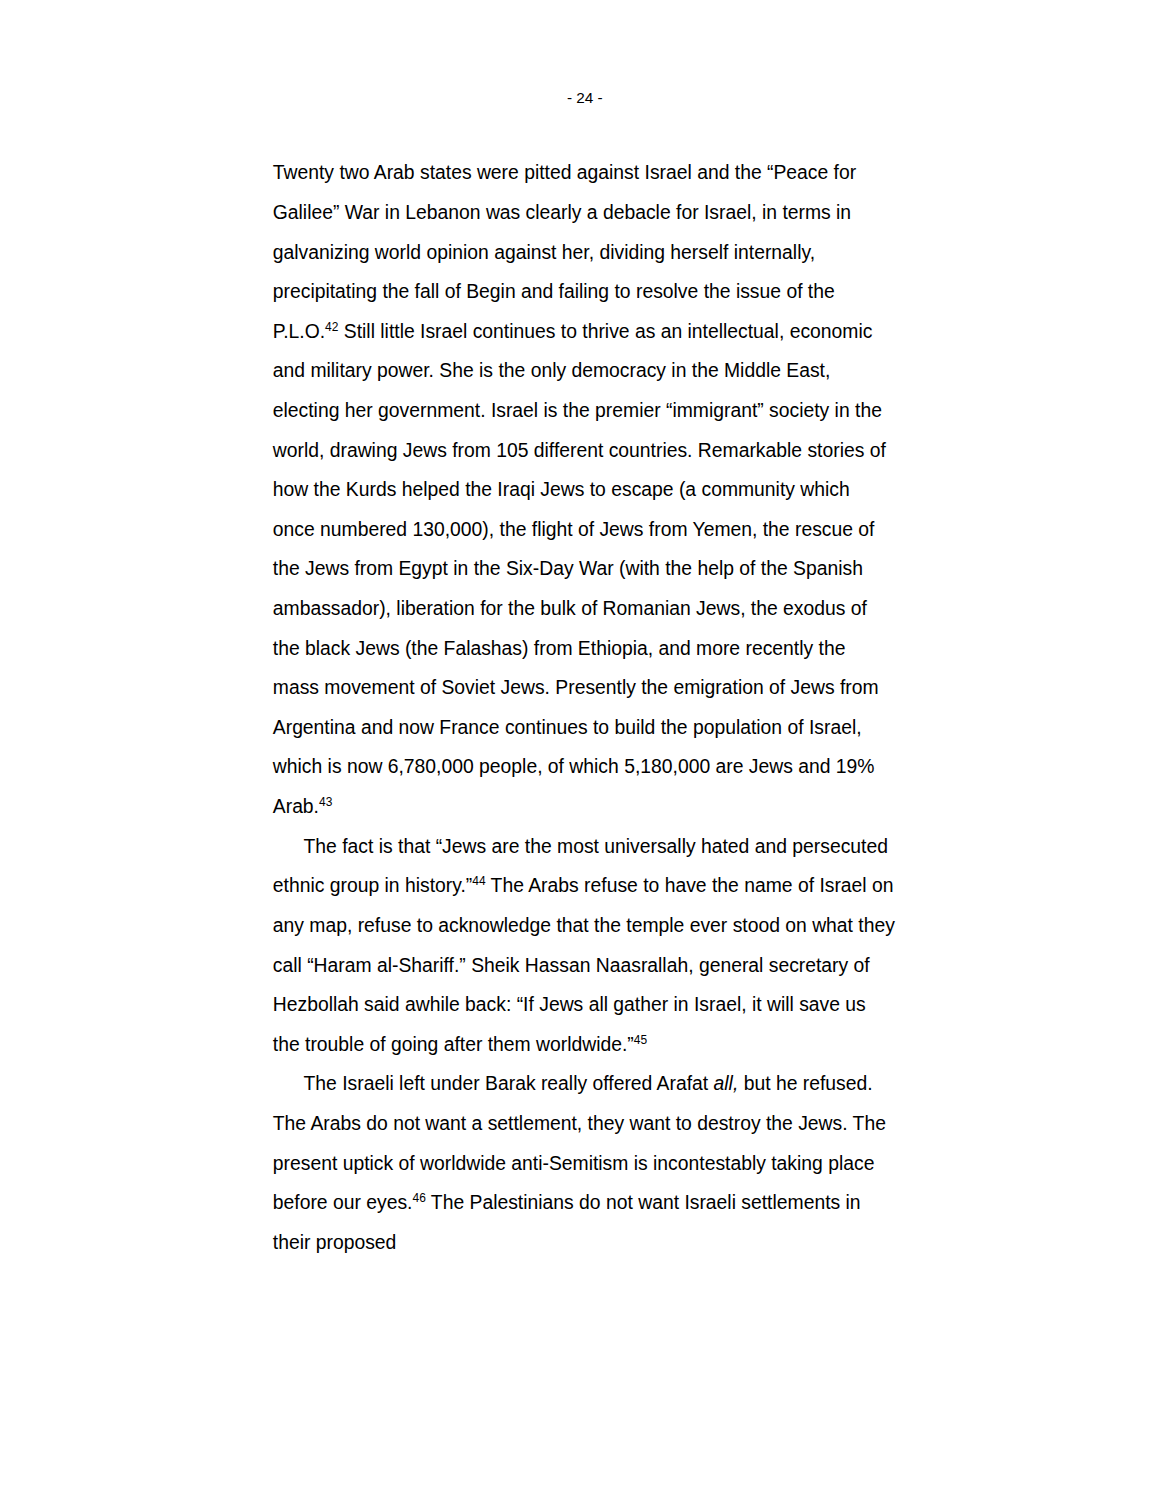- 24 -
Twenty two Arab states were pitted against Israel and the “Peace for Galilee” War in Lebanon was clearly a debacle for Israel, in terms in galvanizing world opinion against her, dividing herself internally, precipitating the fall of Begin and failing to resolve the issue of the P.L.O.42 Still little Israel continues to thrive as an intellectual, economic and military power. She is the only democracy in the Middle East, electing her government. Israel is the premier “immigrant” society in the world, drawing Jews from 105 different countries. Remarkable stories of how the Kurds helped the Iraqi Jews to escape (a community which once numbered 130,000), the flight of Jews from Yemen, the rescue of the Jews from Egypt in the Six-Day War (with the help of the Spanish ambassador), liberation for the bulk of Romanian Jews, the exodus of the black Jews (the Falashas) from Ethiopia, and more recently the mass movement of Soviet Jews. Presently the emigration of Jews from Argentina and now France continues to build the population of Israel, which is now 6,780,000 people, of which 5,180,000 are Jews and 19% Arab.43
The fact is that “Jews are the most universally hated and persecuted ethnic group in history.”44 The Arabs refuse to have the name of Israel on any map, refuse to acknowledge that the temple ever stood on what they call “Haram al-Shariff.” Sheik Hassan Naasrallah, general secretary of Hezbollah said awhile back: “If Jews all gather in Israel, it will save us the trouble of going after them worldwide.”45
The Israeli left under Barak really offered Arafat all, but he refused. The Arabs do not want a settlement, they want to destroy the Jews. The present uptick of worldwide anti-Semitism is incontestably taking place before our eyes.46 The Palestinians do not want Israeli settlements in their proposed